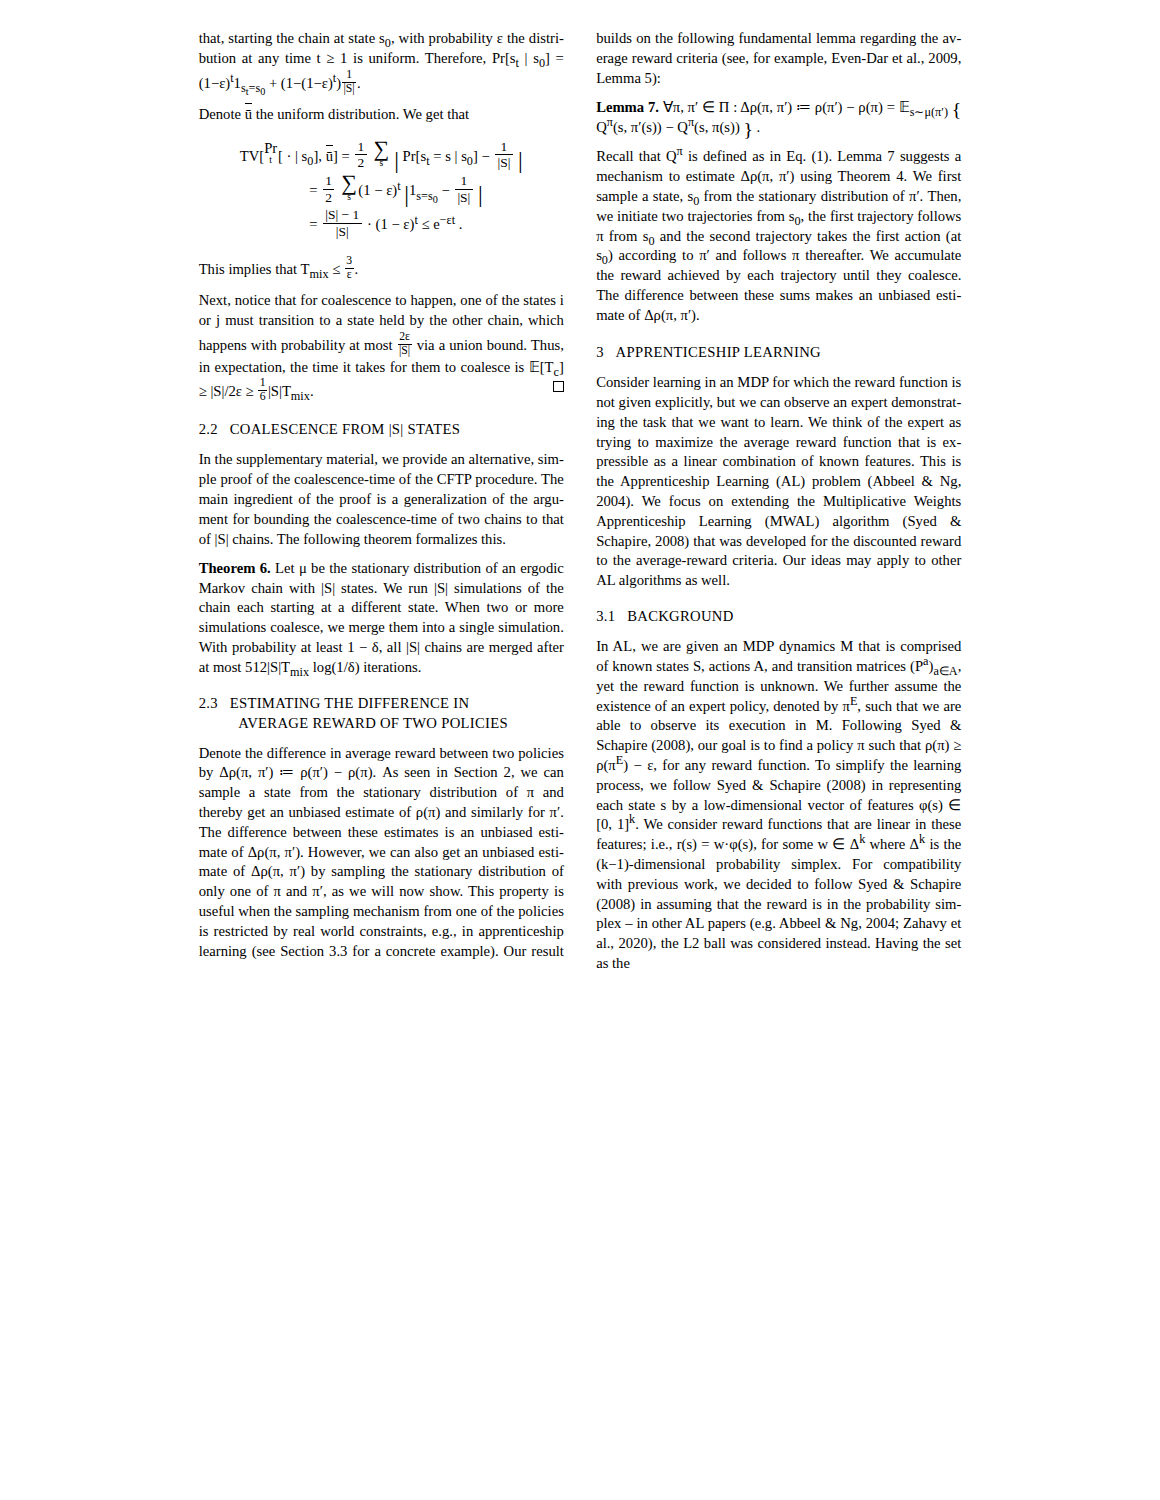that, starting the chain at state s0, with probability ε the distribution at any time t ≥ 1 is uniform. Therefore, Pr[st | s0] = (1−ε)t1st=s0 + (1−(1−ε)t)1|S|.
Denote ū the uniform distribution. We get that
TV[Pr t[ · | s0], ū] = 12 ∑s | Pr[st = s | s0] − 1|S| | = 12 ∑s(1 − ε)t |1s=s0 − 1|S| | = |S| − 1|S| · (1 − ε)t ≤ e−εt .
This implies that Tmix ≤ 3 ε.
Next, notice that for coalescence to happen, one of the states i or j must transition to a state held by the other chain, which happens with probability at most 2ε|S| via a union bound. Thus, in expectation, the time it takes for them to coalesce is 𝔼[Tc] ≥ |S|/2ε ≥ 16|S|Tmix.
2.2 COALESCENCE FROM |S| STATES
In the supplementary material, we provide an alternative, simple proof of the coalescence-time of the CFTP procedure. The main ingredient of the proof is a generalization of the argument for bounding the coalescence-time of two chains to that of |S| chains. The following theorem formalizes this.
Theorem 6. Let μ be the stationary distribution of an ergodic Markov chain with |S| states. We run |S| simulations of the chain each starting at a different state. When two or more simulations coalesce, we merge them into a single simulation. With probability at least 1 − δ, all |S| chains are merged after at most 512|S|Tmix log(1/δ) iterations.
2.3 ESTIMATING THE DIFFERENCE IN
AVERAGE REWARD OF TWO POLICIES
Denote the difference in average reward between two policies by Δρ(π, π′) ≔ ρ(π′) − ρ(π). As seen in Section 2, we can sample a state from the stationary distribution of π and thereby get an unbiased estimate of ρ(π) and similarly for π′. The difference between these estimates is an unbiased estimate of Δρ(π, π′). However, we can also get an unbiased estimate of Δρ(π, π′) by sampling the stationary distribution of only one of π and π′, as we will now show. This property is useful when the sampling mechanism from one of the policies is restricted by real world constraints, e.g., in apprenticeship learning (see Section 3.3 for a concrete example). Our result builds on the following fundamental lemma regarding the average reward criteria (see, for example, Even-Dar et al., 2009, Lemma 5):
Lemma 7. ∀π, π′ ∈ Π : Δρ(π, π′) ≔ ρ(π′) − ρ(π) = 𝔼s∼μ(π′) { Qπ(s, π′(s)) − Qπ(s, π(s)) } .
Recall that Qπ is defined as in Eq. (1). Lemma 7 suggests a mechanism to estimate Δρ(π, π′) using Theorem 4. We first sample a state, s0 from the stationary distribution of π′. Then, we initiate two trajectories from s0, the first trajectory follows π from s0 and the second trajectory takes the first action (at s0) according to π′ and follows π thereafter. We accumulate the reward achieved by each trajectory until they coalesce. The difference between these sums makes an unbiased estimate of Δρ(π, π′).
3 APPRENTICESHIP LEARNING
Consider learning in an MDP for which the reward function is not given explicitly, but we can observe an expert demonstrating the task that we want to learn. We think of the expert as trying to maximize the average reward function that is expressible as a linear combination of known features. This is the Apprenticeship Learning (AL) problem (Abbeel & Ng, 2004). We focus on extending the Multiplicative Weights Apprenticeship Learning (MWAL) algorithm (Syed & Schapire, 2008) that was developed for the discounted reward to the average-reward criteria. Our ideas may apply to other AL algorithms as well.
3.1 BACKGROUND
In AL, we are given an MDP dynamics M that is comprised of known states S, actions A, and transition matrices (Pa)a∈A, yet the reward function is unknown. We further assume the existence of an expert policy, denoted by πE, such that we are able to observe its execution in M. Following Syed & Schapire (2008), our goal is to find a policy π such that ρ(π) ≥ ρ(πE) − ε, for any reward function. To simplify the learning process, we follow Syed & Schapire (2008) in representing each state s by a low-dimensional vector of features φ(s) ∈ [0, 1]k. We consider reward functions that are linear in these features; i.e., r(s) = w·φ(s), for some w ∈ Δk where Δk is the (k−1)-dimensional probability simplex. For compatibility with previous work, we decided to follow Syed & Schapire (2008) in assuming that the reward is in the probability simplex – in other AL papers (e.g. Abbeel & Ng, 2004; Zahavy et al., 2020), the L2 ball was considered instead. Having the set as the